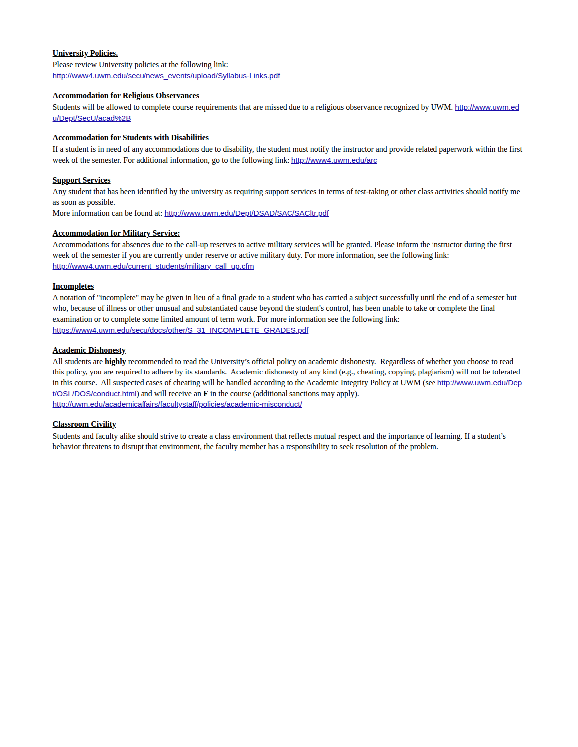University Policies.
Please review University policies at the following link:
http://www4.uwm.edu/secu/news_events/upload/Syllabus-Links.pdf
Accommodation for Religious Observances
Students will be allowed to complete course requirements that are missed due to a religious observance recognized by UWM. http://www.uwm.edu/Dept/SecU/acad%2B
Accommodation for Students with Disabilities
If a student is in need of any accommodations due to disability, the student must notify the instructor and provide related paperwork within the first week of the semester. For additional information, go to the following link: http://www4.uwm.edu/arc
Support Services
Any student that has been identified by the university as requiring support services in terms of test-taking or other class activities should notify me as soon as possible.
More information can be found at: http://www.uwm.edu/Dept/DSAD/SAC/SACltr.pdf
Accommodation for Military Service:
Accommodations for absences due to the call-up reserves to active military services will be granted. Please inform the instructor during the first week of the semester if you are currently under reserve or active military duty. For more information, see the following link:
http://www4.uwm.edu/current_students/military_call_up.cfm
Incompletes
A notation of "incomplete" may be given in lieu of a final grade to a student who has carried a subject successfully until the end of a semester but who, because of illness or other unusual and substantiated cause beyond the student's control, has been unable to take or complete the final examination or to complete some limited amount of term work. For more information see the following link:
https://www4.uwm.edu/secu/docs/other/S_31_INCOMPLETE_GRADES.pdf
Academic Dishonesty
All students are highly recommended to read the University’s official policy on academic dishonesty. Regardless of whether you choose to read this policy, you are required to adhere by its standards. Academic dishonesty of any kind (e.g., cheating, copying, plagiarism) will not be tolerated in this course. All suspected cases of cheating will be handled according to the Academic Integrity Policy at UWM (see http://www.uwm.edu/Dept/OSL/DOS/conduct.html) and will receive an F in the course (additional sanctions may apply).
http://uwm.edu/academicaffairs/facultystaff/policies/academic-misconduct/
Classroom Civility
Students and faculty alike should strive to create a class environment that reflects mutual respect and the importance of learning. If a student’s behavior threatens to disrupt that environment, the faculty member has a responsibility to seek resolution of the problem.